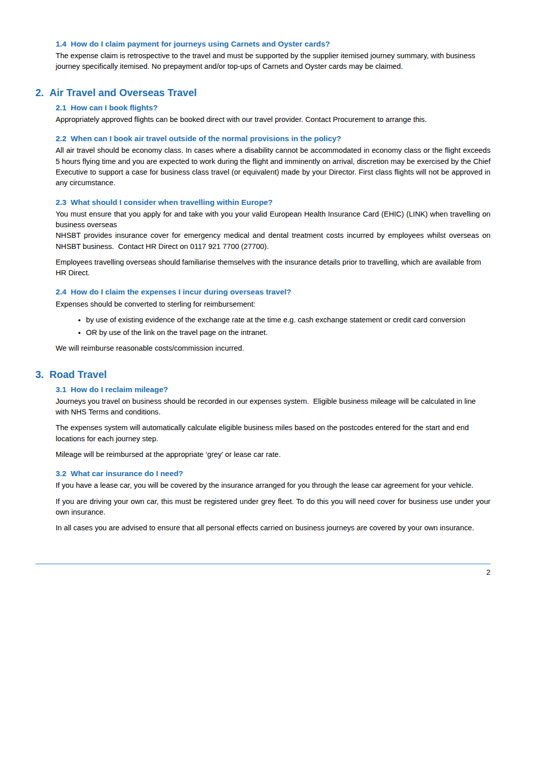1.4 How do I claim payment for journeys using Carnets and Oyster cards?
The expense claim is retrospective to the travel and must be supported by the supplier itemised journey summary, with business journey specifically itemised. No prepayment and/or top-ups of Carnets and Oyster cards may be claimed.
2. Air Travel and Overseas Travel
2.1 How can I book flights?
Appropriately approved flights can be booked direct with our travel provider. Contact Procurement to arrange this.
2.2 When can I book air travel outside of the normal provisions in the policy?
All air travel should be economy class. In cases where a disability cannot be accommodated in economy class or the flight exceeds 5 hours flying time and you are expected to work during the flight and imminently on arrival, discretion may be exercised by the Chief Executive to support a case for business class travel (or equivalent) made by your Director. First class flights will not be approved in any circumstance.
2.3 What should I consider when travelling within Europe?
You must ensure that you apply for and take with you your valid European Health Insurance Card (EHIC) (LINK) when travelling on business overseas
NHSBT provides insurance cover for emergency medical and dental treatment costs incurred by employees whilst overseas on NHSBT business. Contact HR Direct on 0117 921 7700 (27700).
Employees travelling overseas should familiarise themselves with the insurance details prior to travelling, which are available from HR Direct.
2.4 How do I claim the expenses I incur during overseas travel?
Expenses should be converted to sterling for reimbursement:
by use of existing evidence of the exchange rate at the time e.g. cash exchange statement or credit card conversion
OR by use of the link on the travel page on the intranet.
We will reimburse reasonable costs/commission incurred.
3. Road Travel
3.1 How do I reclaim mileage?
Journeys you travel on business should be recorded in our expenses system. Eligible business mileage will be calculated in line with NHS Terms and conditions.
The expenses system will automatically calculate eligible business miles based on the postcodes entered for the start and end locations for each journey step.
Mileage will be reimbursed at the appropriate ‘grey’ or lease car rate.
3.2 What car insurance do I need?
If you have a lease car, you will be covered by the insurance arranged for you through the lease car agreement for your vehicle.
If you are driving your own car, this must be registered under grey fleet. To do this you will need cover for business use under your own insurance.
In all cases you are advised to ensure that all personal effects carried on business journeys are covered by your own insurance.
2